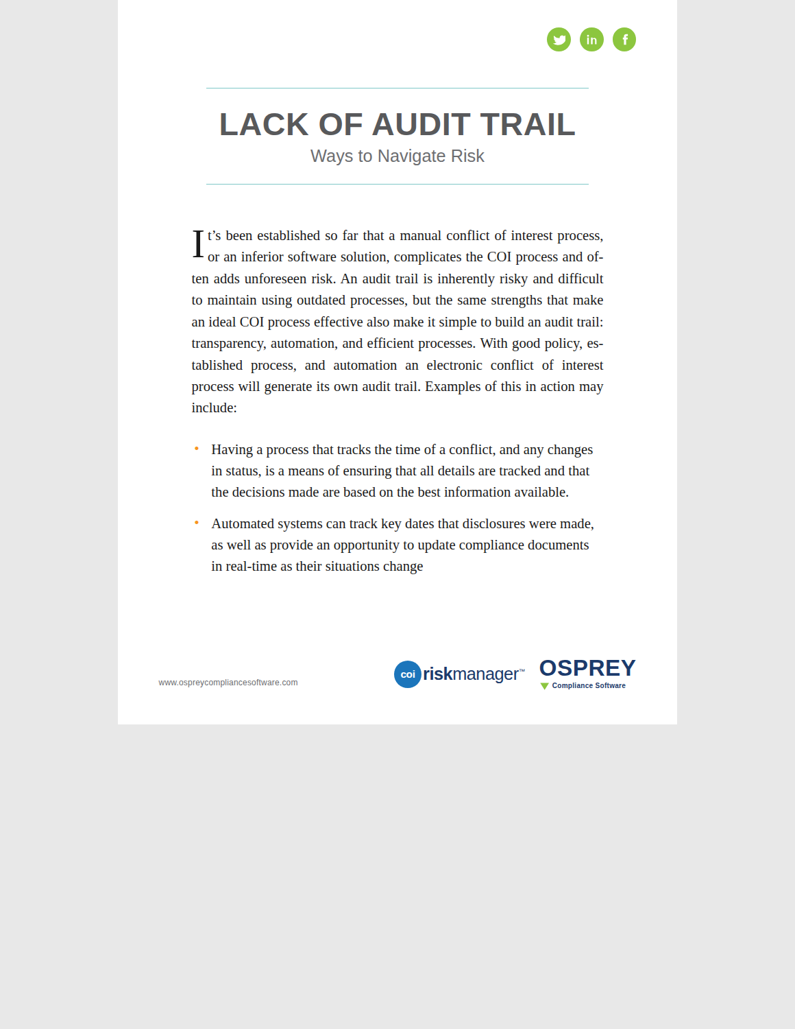LACK OF AUDIT TRAIL
Ways to Navigate Risk
It’s been established so far that a manual conflict of interest process, or an inferior software solution, complicates the COI process and often adds unforeseen risk. An audit trail is inherently risky and difficult to maintain using outdated processes, but the same strengths that make an ideal COI process effective also make it simple to build an audit trail: transparency, automation, and efficient processes. With good policy, established process, and automation an electronic conflict of interest process will generate its own audit trail. Examples of this in action may include:
Having a process that tracks the time of a conflict, and any changes in status, is a means of ensuring that all details are tracked and that the decisions made are based on the best information available.
Automated systems can track key dates that disclosures were made, as well as provide an opportunity to update compliance documents in real-time as their situations change
www.ospreycompliancesoftware.com
coi
risk manager™
OSPREY Compliance Software